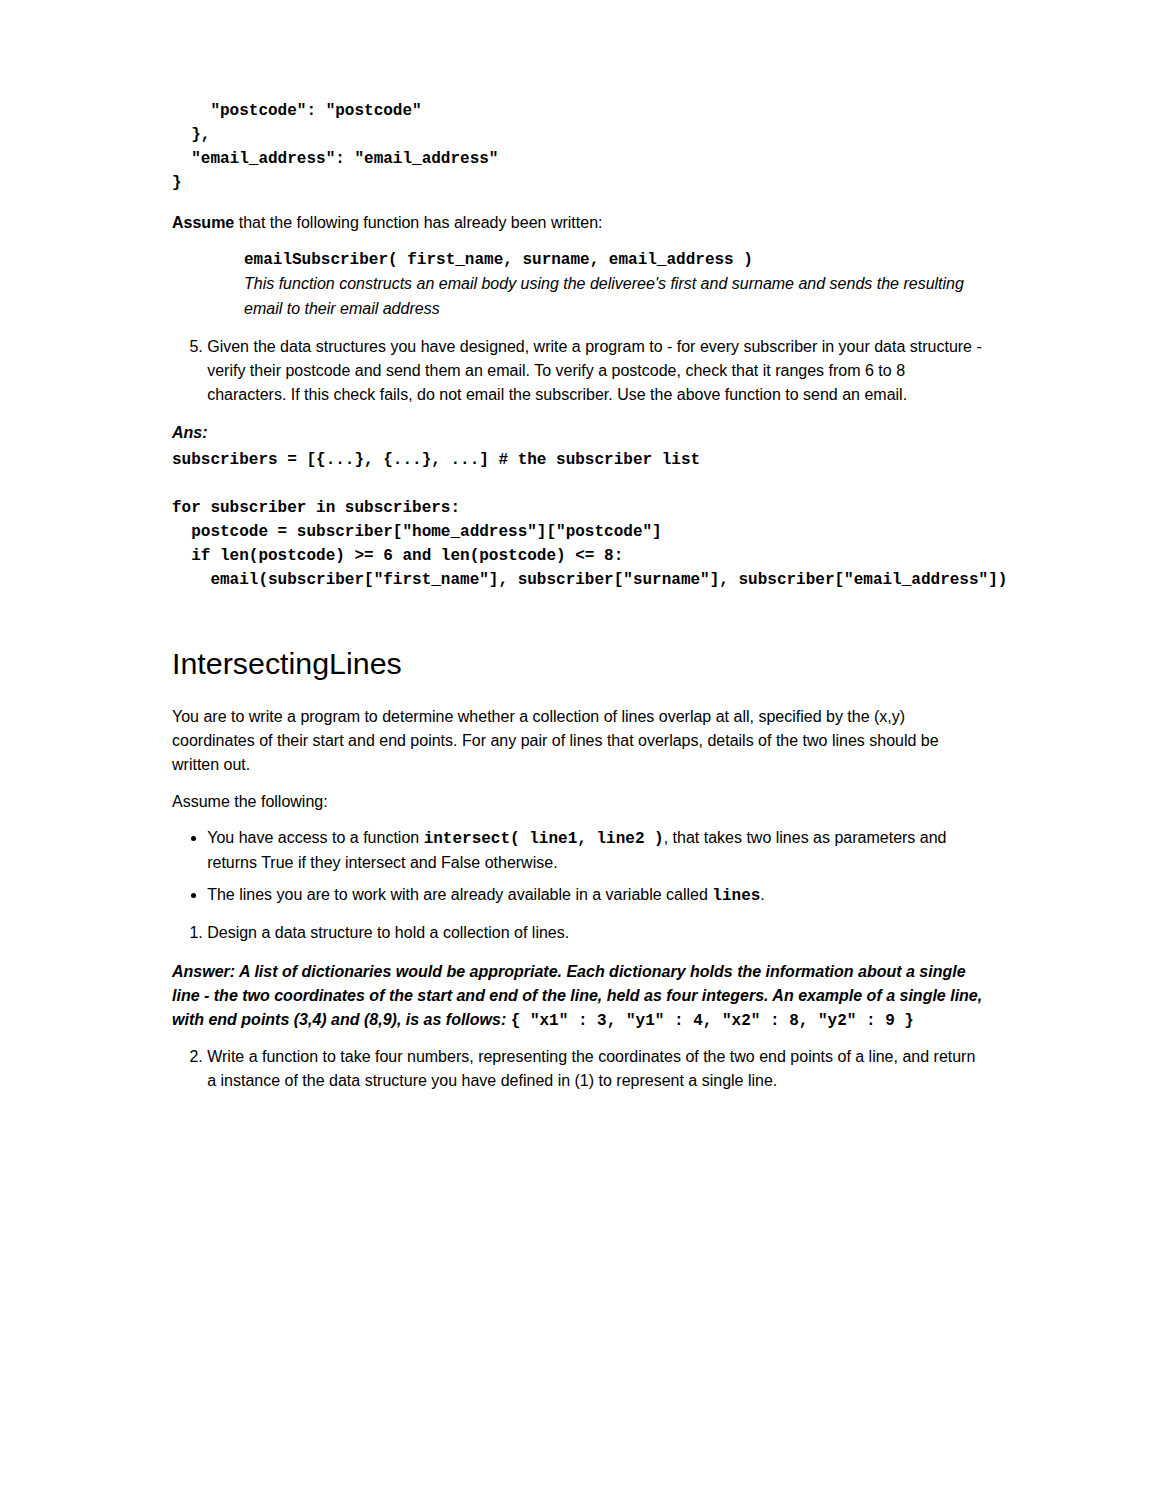"postcode": "postcode"
  },
  "email_address": "email_address"
}
Assume that the following function has already been written:
emailSubscriber( first_name, surname, email_address )
This function constructs an email body using the deliveree's first and surname and sends the resulting email to their email address
Given the data structures you have designed, write a program to - for every subscriber in your data structure - verify their postcode and send them an email. To verify a postcode, check that it ranges from 6 to 8 characters. If this check fails, do not email the subscriber. Use the above function to send an email.
Ans:
subscribers = [{...}, {...}, ...] # the subscriber list

for subscriber in subscribers:
  postcode = subscriber["home_address"]["postcode"]
  if len(postcode) >= 6 and len(postcode) <= 8:
    email(subscriber["first_name"], subscriber["surname"], subscriber["email_address"])
IntersectingLines
You are to write a program to determine whether a collection of lines overlap at all, specified by the (x,y) coordinates of their start and end points. For any pair of lines that overlaps, details of the two lines should be written out.
Assume the following:
You have access to a function intersect( line1, line2 ), that takes two lines as parameters and returns True if they intersect and False otherwise.
The lines you are to work with are already available in a variable called lines.
Design a data structure to hold a collection of lines.
Answer: A list of dictionaries would be appropriate. Each dictionary holds the information about a single line - the two coordinates of the start and end of the line, held as four integers. An example of a single line, with end points (3,4) and (8,9), is as follows: { "x1" : 3, "y1" : 4, "x2" : 8, "y2" : 9 }
Write a function to take four numbers, representing the coordinates of the two end points of a line, and return a instance of the data structure you have defined in (1) to represent a single line.